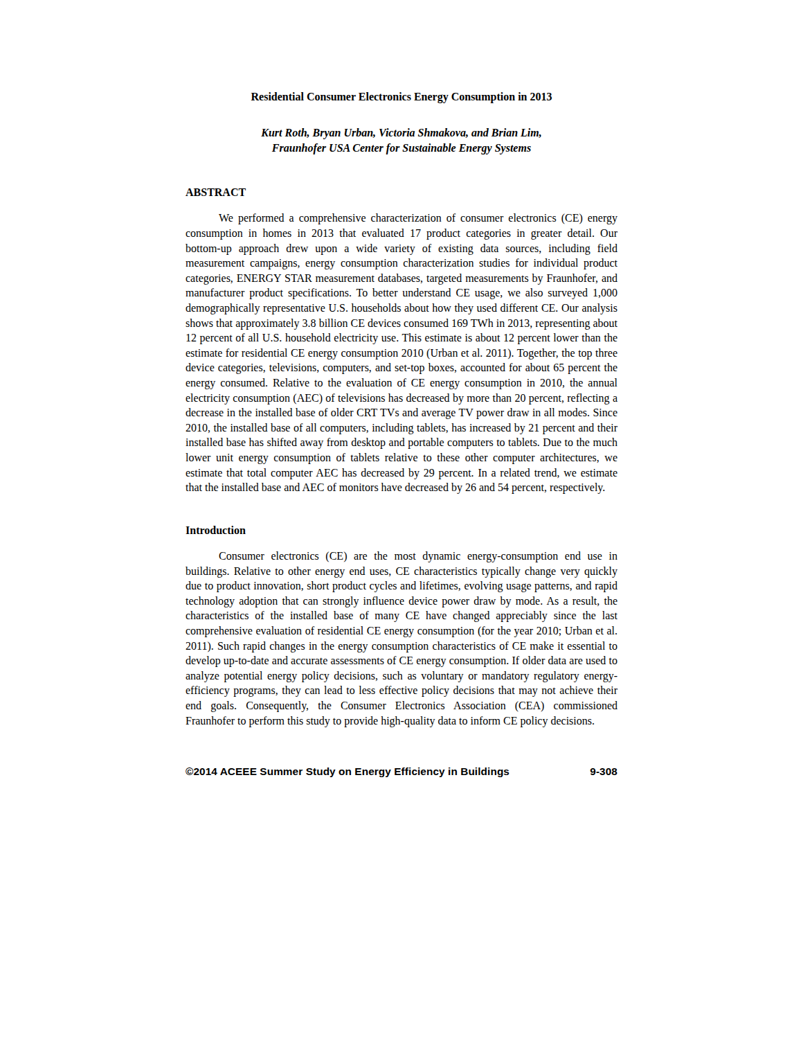Residential Consumer Electronics Energy Consumption in 2013
Kurt Roth, Bryan Urban, Victoria Shmakova, and Brian Lim,
Fraunhofer USA Center for Sustainable Energy Systems
ABSTRACT
We performed a comprehensive characterization of consumer electronics (CE) energy consumption in homes in 2013 that evaluated 17 product categories in greater detail. Our bottom-up approach drew upon a wide variety of existing data sources, including field measurement campaigns, energy consumption characterization studies for individual product categories, ENERGY STAR measurement databases, targeted measurements by Fraunhofer, and manufacturer product specifications. To better understand CE usage, we also surveyed 1,000 demographically representative U.S. households about how they used different CE. Our analysis shows that approximately 3.8 billion CE devices consumed 169 TWh in 2013, representing about 12 percent of all U.S. household electricity use. This estimate is about 12 percent lower than the estimate for residential CE energy consumption 2010 (Urban et al. 2011). Together, the top three device categories, televisions, computers, and set-top boxes, accounted for about 65 percent the energy consumed. Relative to the evaluation of CE energy consumption in 2010, the annual electricity consumption (AEC) of televisions has decreased by more than 20 percent, reflecting a decrease in the installed base of older CRT TVs and average TV power draw in all modes. Since 2010, the installed base of all computers, including tablets, has increased by 21 percent and their installed base has shifted away from desktop and portable computers to tablets. Due to the much lower unit energy consumption of tablets relative to these other computer architectures, we estimate that total computer AEC has decreased by 29 percent. In a related trend, we estimate that the installed base and AEC of monitors have decreased by 26 and 54 percent, respectively.
Introduction
Consumer electronics (CE) are the most dynamic energy-consumption end use in buildings. Relative to other energy end uses, CE characteristics typically change very quickly due to product innovation, short product cycles and lifetimes, evolving usage patterns, and rapid technology adoption that can strongly influence device power draw by mode. As a result, the characteristics of the installed base of many CE have changed appreciably since the last comprehensive evaluation of residential CE energy consumption (for the year 2010; Urban et al. 2011). Such rapid changes in the energy consumption characteristics of CE make it essential to develop up-to-date and accurate assessments of CE energy consumption. If older data are used to analyze potential energy policy decisions, such as voluntary or mandatory regulatory energy-efficiency programs, they can lead to less effective policy decisions that may not achieve their end goals. Consequently, the Consumer Electronics Association (CEA) commissioned Fraunhofer to perform this study to provide high-quality data to inform CE policy decisions.
©2014 ACEEE Summer Study on Energy Efficiency in Buildings
9-308